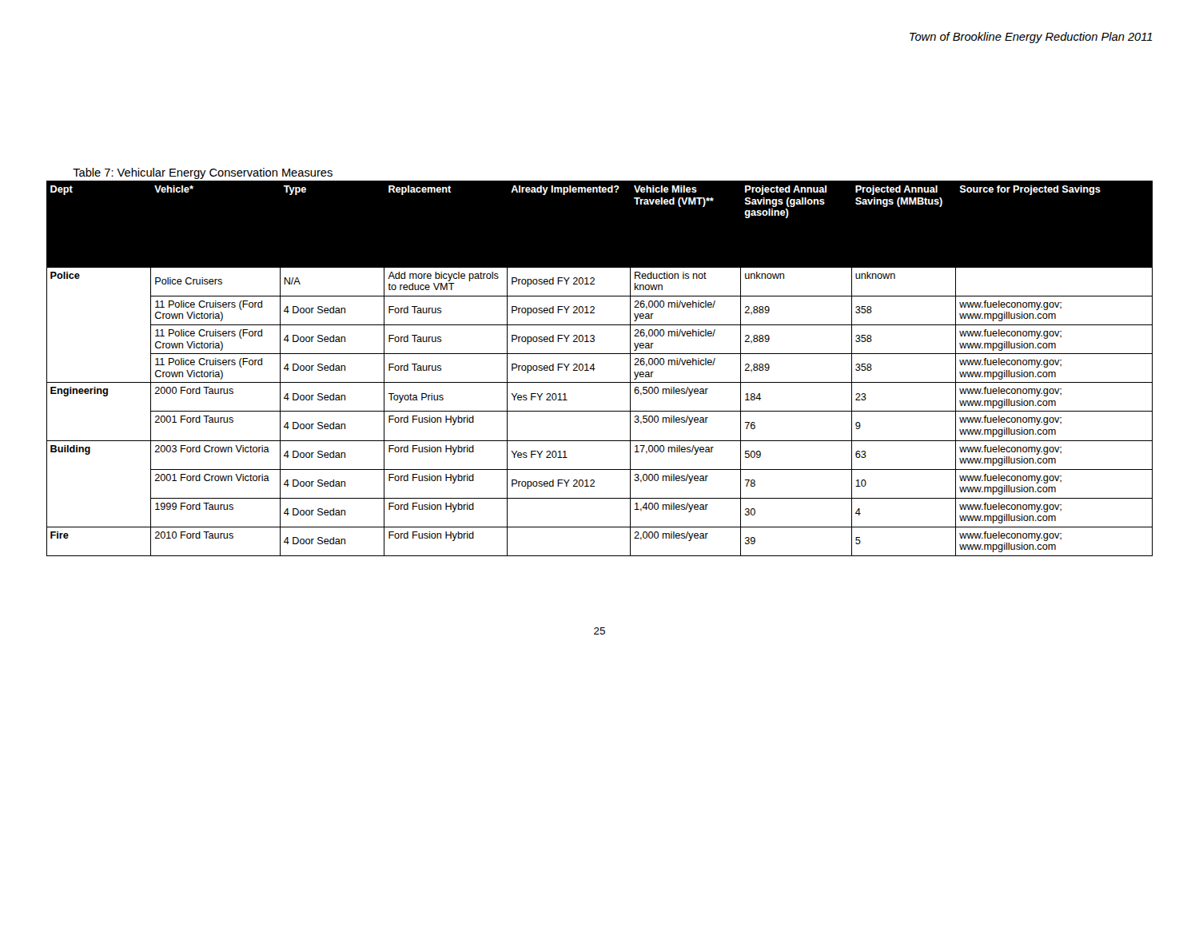Town of Brookline Energy Reduction Plan 2011
Table 7: Vehicular Energy Conservation Measures
| Dept | Vehicle* | Type | Replacement | Already Implemented? | Vehicle Miles Traveled (VMT)** | Projected Annual Savings (gallons gasoline) | Projected Annual Savings (MMBtus) | Source for Projected Savings |
| --- | --- | --- | --- | --- | --- | --- | --- | --- |
| Police | Police Cruisers | N/A | Add more bicycle patrols to reduce VMT | Proposed FY 2012 | Reduction is not known | unknown | unknown | |
| 11 Police Cruisers (Ford Crown Victoria) | 4 Door Sedan | Ford Taurus | Proposed FY 2012 | 26,000 mi/vehicle/ year | 2,889 | 358 | www.fueleconomy.gov; www.mpgillusion.com |
| 11 Police Cruisers (Ford Crown Victoria) | 4 Door Sedan | Ford Taurus | Proposed FY 2013 | 26,000 mi/vehicle/ year | 2,889 | 358 | www.fueleconomy.gov; www.mpgillusion.com |
| 11 Police Cruisers (Ford Crown Victoria) | 4 Door Sedan | Ford Taurus | Proposed FY 2014 | 26,000 mi/vehicle/ year | 2,889 | 358 | www.fueleconomy.gov; www.mpgillusion.com |
| Engineering | 2000 Ford Taurus | 4 Door Sedan | Toyota Prius | Yes FY 2011 | 6,500 miles/year | 184 | 23 | www.fueleconomy.gov; www.mpgillusion.com |
| 2001 Ford Taurus | 4 Door Sedan | Ford Fusion Hybrid | | 3,500 miles/year | 76 | 9 | www.fueleconomy.gov; www.mpgillusion.com |
| Building | 2003 Ford Crown Victoria | 4 Door Sedan | Ford Fusion Hybrid | Yes FY 2011 | 17,000 miles/year | 509 | 63 | www.fueleconomy.gov; www.mpgillusion.com |
| 2001 Ford Crown Victoria | 4 Door Sedan | Ford Fusion Hybrid | Proposed FY 2012 | 3,000 miles/year | 78 | 10 | www.fueleconomy.gov; www.mpgillusion.com |
| 1999 Ford Taurus | 4 Door Sedan | Ford Fusion Hybrid | | 1,400 miles/year | 30 | 4 | www.fueleconomy.gov; www.mpgillusion.com |
| Fire | 2010 Ford Taurus | 4 Door Sedan | Ford Fusion Hybrid | | 2,000 miles/year | 39 | 5 | www.fueleconomy.gov; www.mpgillusion.com |
25